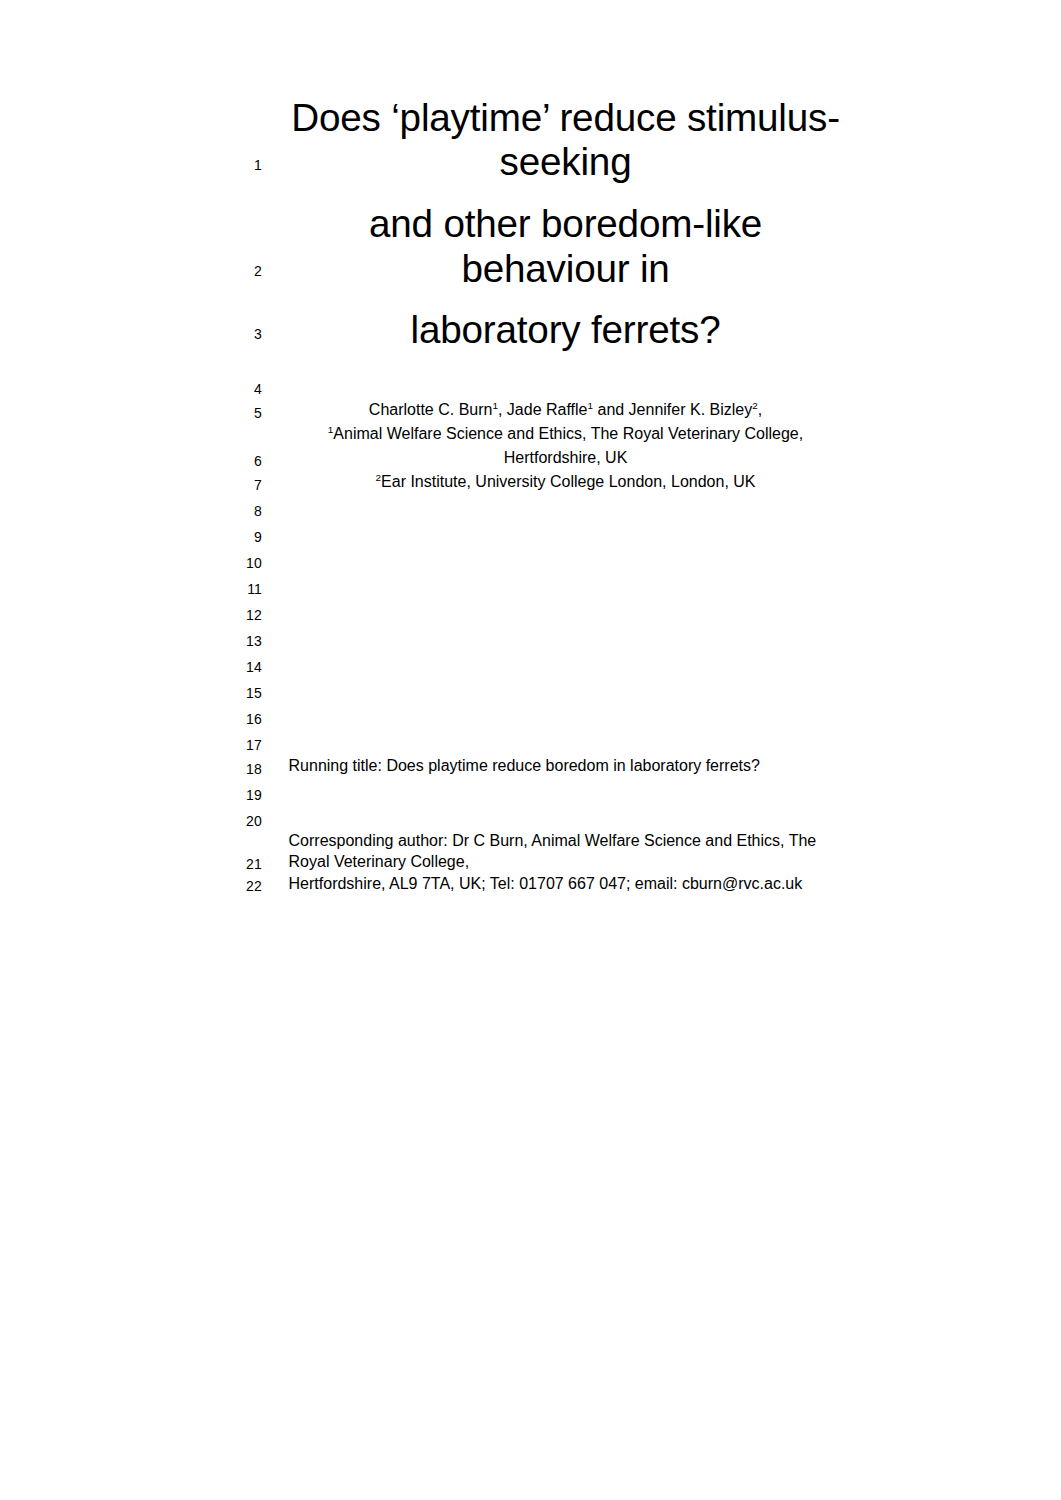1
Does ‘playtime’ reduce stimulus-seeking
2
and other boredom-like behaviour in
3
laboratory ferrets?
4
5
Charlotte C. Burn1, Jade Raffle1 and Jennifer K. Bizley2,
6
1Animal Welfare Science and Ethics, The Royal Veterinary College, Hertfordshire, UK
7
2Ear Institute, University College London, London, UK
8
9
10
11
12
13
14
15
16
17
18
Running title: Does playtime reduce boredom in laboratory ferrets?
19
20
21
Corresponding author: Dr C Burn, Animal Welfare Science and Ethics, The Royal Veterinary College,
22
Hertfordshire, AL9 7TA, UK; Tel: 01707 667 047; email: cburn@rvc.ac.uk